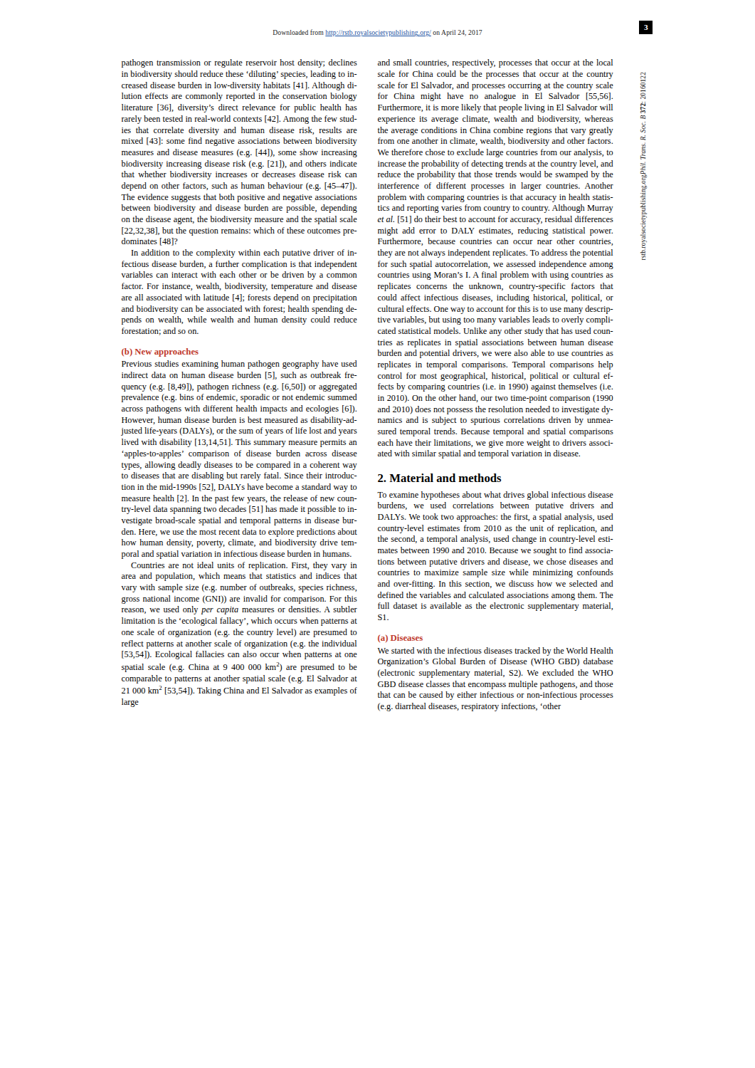Downloaded from http://rstb.royalsocietypublishing.org/ on April 24, 2017
3
rstb.royalsocietypublishing.org Phil. Trans. R. Soc. B 372: 20160122
pathogen transmission or regulate reservoir host density; declines in biodiversity should reduce these ‘diluting’ species, leading to increased disease burden in low-diversity habitats [41]. Although dilution effects are commonly reported in the conservation biology literature [36], diversity’s direct relevance for public health has rarely been tested in real-world contexts [42]. Among the few studies that correlate diversity and human disease risk, results are mixed [43]: some find negative associations between biodiversity measures and disease measures (e.g. [44]), some show increasing biodiversity increasing disease risk (e.g. [21]), and others indicate that whether biodiversity increases or decreases disease risk can depend on other factors, such as human behaviour (e.g. [45–47]). The evidence suggests that both positive and negative associations between biodiversity and disease burden are possible, depending on the disease agent, the biodiversity measure and the spatial scale [22,32,38], but the question remains: which of these outcomes predominates [48]?
In addition to the complexity within each putative driver of infectious disease burden, a further complication is that independent variables can interact with each other or be driven by a common factor. For instance, wealth, biodiversity, temperature and disease are all associated with latitude [4]; forests depend on precipitation and biodiversity can be associated with forest; health spending depends on wealth, while wealth and human density could reduce forestation; and so on.
(b) New approaches
Previous studies examining human pathogen geography have used indirect data on human disease burden [5], such as outbreak frequency (e.g. [8,49]), pathogen richness (e.g. [6,50]) or aggregated prevalence (e.g. bins of endemic, sporadic or not endemic summed across pathogens with different health impacts and ecologies [6]). However, human disease burden is best measured as disability-adjusted life-years (DALYs), or the sum of years of life lost and years lived with disability [13,14,51]. This summary measure permits an ‘apples-to-apples’ comparison of disease burden across disease types, allowing deadly diseases to be compared in a coherent way to diseases that are disabling but rarely fatal. Since their introduction in the mid-1990s [52], DALYs have become a standard way to measure health [2]. In the past few years, the release of new country-level data spanning two decades [51] has made it possible to investigate broad-scale spatial and temporal patterns in disease burden. Here, we use the most recent data to explore predictions about how human density, poverty, climate, and biodiversity drive temporal and spatial variation in infectious disease burden in humans.
Countries are not ideal units of replication. First, they vary in area and population, which means that statistics and indices that vary with sample size (e.g. number of outbreaks, species richness, gross national income (GNI)) are invalid for comparison. For this reason, we used only per capita measures or densities. A subtler limitation is the ‘ecological fallacy’, which occurs when patterns at one scale of organization (e.g. the country level) are presumed to reflect patterns at another scale of organization (e.g. the individual [53,54]). Ecological fallacies can also occur when patterns at one spatial scale (e.g. China at 9 400 000 km2) are presumed to be comparable to patterns at another spatial scale (e.g. El Salvador at 21 000 km2 [53,54]). Taking China and El Salvador as examples of large
and small countries, respectively, processes that occur at the local scale for China could be the processes that occur at the country scale for El Salvador, and processes occurring at the country scale for China might have no analogue in El Salvador [55,56]. Furthermore, it is more likely that people living in El Salvador will experience its average climate, wealth and biodiversity, whereas the average conditions in China combine regions that vary greatly from one another in climate, wealth, biodiversity and other factors. We therefore chose to exclude large countries from our analysis, to increase the probability of detecting trends at the country level, and reduce the probability that those trends would be swamped by the interference of different processes in larger countries. Another problem with comparing countries is that accuracy in health statistics and reporting varies from country to country. Although Murray et al. [51] do their best to account for accuracy, residual differences might add error to DALY estimates, reducing statistical power. Furthermore, because countries can occur near other countries, they are not always independent replicates. To address the potential for such spatial autocorrelation, we assessed independence among countries using Moran’s I. A final problem with using countries as replicates concerns the unknown, country-specific factors that could affect infectious diseases, including historical, political, or cultural effects. One way to account for this is to use many descriptive variables, but using too many variables leads to overly complicated statistical models. Unlike any other study that has used countries as replicates in spatial associations between human disease burden and potential drivers, we were also able to use countries as replicates in temporal comparisons. Temporal comparisons help control for most geographical, historical, political or cultural effects by comparing countries (i.e. in 1990) against themselves (i.e. in 2010). On the other hand, our two time-point comparison (1990 and 2010) does not possess the resolution needed to investigate dynamics and is subject to spurious correlations driven by unmeasured temporal trends. Because temporal and spatial comparisons each have their limitations, we give more weight to drivers associated with similar spatial and temporal variation in disease.
2. Material and methods
To examine hypotheses about what drives global infectious disease burdens, we used correlations between putative drivers and DALYs. We took two approaches: the first, a spatial analysis, used country-level estimates from 2010 as the unit of replication, and the second, a temporal analysis, used change in country-level estimates between 1990 and 2010. Because we sought to find associations between putative drivers and disease, we chose diseases and countries to maximize sample size while minimizing confounds and over-fitting. In this section, we discuss how we selected and defined the variables and calculated associations among them. The full dataset is available as the electronic supplementary material, S1.
(a) Diseases
We started with the infectious diseases tracked by the World Health Organization’s Global Burden of Disease (WHO GBD) database (electronic supplementary material, S2). We excluded the WHO GBD disease classes that encompass multiple pathogens, and those that can be caused by either infectious or non-infectious processes (e.g. diarrheal diseases, respiratory infections, ‘other